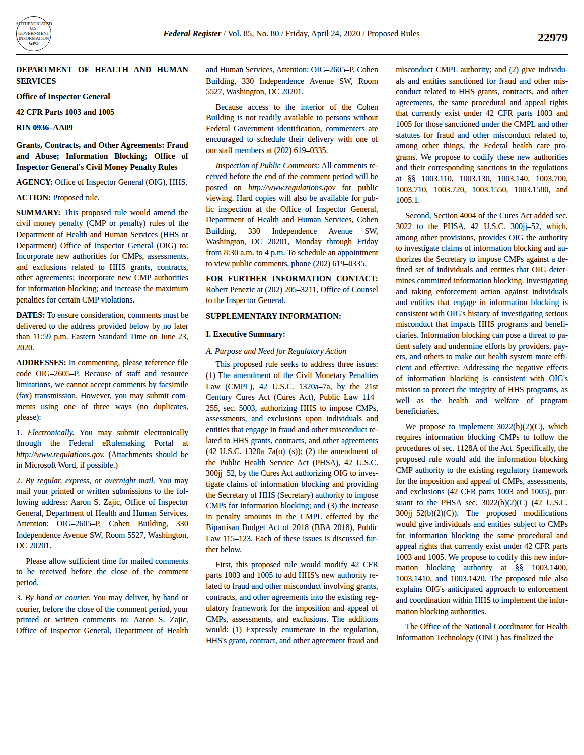AUTHENTICATED U.S. GOVERNMENT INFORMATION GPO
Federal Register / Vol. 85, No. 80 / Friday, April 24, 2020 / Proposed Rules
22979
DEPARTMENT OF HEALTH AND HUMAN SERVICES
Office of Inspector General
42 CFR Parts 1003 and 1005
RIN 0936–AA09
Grants, Contracts, and Other Agreements: Fraud and Abuse; Information Blocking; Office of Inspector General's Civil Money Penalty Rules
AGENCY: Office of Inspector General (OIG), HHS.
ACTION: Proposed rule.
SUMMARY: This proposed rule would amend the civil money penalty (CMP or penalty) rules of the Department of Health and Human Services (HHS or Department) Office of Inspector General (OIG) to: Incorporate new authorities for CMPs, assessments, and exclusions related to HHS grants, contracts, other agreements; incorporate new CMP authorities for information blocking; and increase the maximum penalties for certain CMP violations.
DATES: To ensure consideration, comments must be delivered to the address provided below by no later than 11:59 p.m. Eastern Standard Time on June 23, 2020.
ADDRESSES: In commenting, please reference file code OIG–2605–P. Because of staff and resource limitations, we cannot accept comments by facsimile (fax) transmission. However, you may submit comments using one of three ways (no duplicates, please):
1. Electronically. You may submit electronically through the Federal eRulemaking Portal at http://www.regulations.gov. (Attachments should be in Microsoft Word, if possible.)
2. By regular, express, or overnight mail. You may mail your printed or written submissions to the following address: Aaron S. Zajic, Office of Inspector General, Department of Health and Human Services, Attention: OIG–2605–P, Cohen Building, 330 Independence Avenue SW, Room 5527, Washington, DC 20201.
Please allow sufficient time for mailed comments to be received before the close of the comment period.
3. By hand or courier. You may deliver, by hand or courier, before the close of the comment period, your printed or written comments to: Aaron S. Zajic, Office of Inspector General, Department of Health and Human Services, Attention: OIG–2605–P, Cohen Building, 330 Independence Avenue SW, Room 5527, Washington, DC 20201.
Because access to the interior of the Cohen Building is not readily available to persons without Federal Government identification, commenters are encouraged to schedule their delivery with one of our staff members at (202) 619–0335.
Inspection of Public Comments: All comments received before the end of the comment period will be posted on http://www.regulations.gov for public viewing. Hard copies will also be available for public inspection at the Office of Inspector General, Department of Health and Human Services, Cohen Building, 330 Independence Avenue SW, Washington, DC 20201, Monday through Friday from 8:30 a.m. to 4 p.m. To schedule an appointment to view public comments, phone (202) 619–0335.
FOR FURTHER INFORMATION CONTACT: Robert Penezic at (202) 205–3211, Office of Counsel to the Inspector General.
SUPPLEMENTARY INFORMATION:
I. Executive Summary:
A. Purpose and Need for Regulatory Action
This proposed rule seeks to address three issues: (1) The amendment of the Civil Monetary Penalties Law (CMPL), 42 U.S.C. 1320a–7a, by the 21st Century Cures Act (Cures Act), Public Law 114–255, sec. 5003, authorizing HHS to impose CMPs, assessments, and exclusions upon individuals and entities that engage in fraud and other misconduct related to HHS grants, contracts, and other agreements (42 U.S.C. 1320a–7a(o)–(s)); (2) the amendment of the Public Health Service Act (PHSA), 42 U.S.C. 300jj–52, by the Cures Act authorizing OIG to investigate claims of information blocking and providing the Secretary of HHS (Secretary) authority to impose CMPs for information blocking; and (3) the increase in penalty amounts in the CMPL effected by the Bipartisan Budget Act of 2018 (BBA 2018), Public Law 115–123. Each of these issues is discussed further below.
First, this proposed rule would modify 42 CFR parts 1003 and 1005 to add HHS's new authority related to fraud and other misconduct involving grants, contracts, and other agreements into the existing regulatory framework for the imposition and appeal of CMPs, assessments, and exclusions. The additions would: (1) Expressly enumerate in the regulation, HHS's grant, contract, and other agreement fraud and misconduct CMPL authority; and (2) give individuals and entities sanctioned for fraud and other misconduct related to HHS grants, contracts, and other agreements, the same procedural and appeal rights that currently exist under 42 CFR parts 1003 and 1005 for those sanctioned under the CMPL and other statutes for fraud and other misconduct related to, among other things, the Federal health care programs. We propose to codify these new authorities and their corresponding sanctions in the regulations at §§ 1003.110, 1003.130, 1003.140, 1003.700, 1003.710, 1003.720, 1003.1550, 1003.1580, and 1005.1.
Second, Section 4004 of the Cures Act added sec. 3022 to the PHSA, 42 U.S.C. 300jj–52, which, among other provisions, provides OIG the authority to investigate claims of information blocking and authorizes the Secretary to impose CMPs against a defined set of individuals and entities that OIG determines committed information blocking. Investigating and taking enforcement action against individuals and entities that engage in information blocking is consistent with OIG's history of investigating serious misconduct that impacts HHS programs and beneficiaries. Information blocking can pose a threat to patient safety and undermine efforts by providers, payers, and others to make our health system more efficient and effective. Addressing the negative effects of information blocking is consistent with OIG's mission to protect the integrity of HHS programs, as well as the health and welfare of program beneficiaries.
We propose to implement 3022(b)(2)(C), which requires information blocking CMPs to follow the procedures of sec. 1128A of the Act. Specifically, the proposed rule would add the information blocking CMP authority to the existing regulatory framework for the imposition and appeal of CMPs, assessments, and exclusions (42 CFR parts 1003 and 1005), pursuant to the PHSA sec. 3022(b)(2)(C) (42 U.S.C. 300jj–52(b)(2)(C)). The proposed modifications would give individuals and entities subject to CMPs for information blocking the same procedural and appeal rights that currently exist under 42 CFR parts 1003 and 1005. We propose to codify this new information blocking authority at §§ 1003.1400, 1003.1410, and 1003.1420. The proposed rule also explains OIG's anticipated approach to enforcement and coordination within HHS to implement the information blocking authorities.
The Office of the National Coordinator for Health Information Technology (ONC) has finalized the